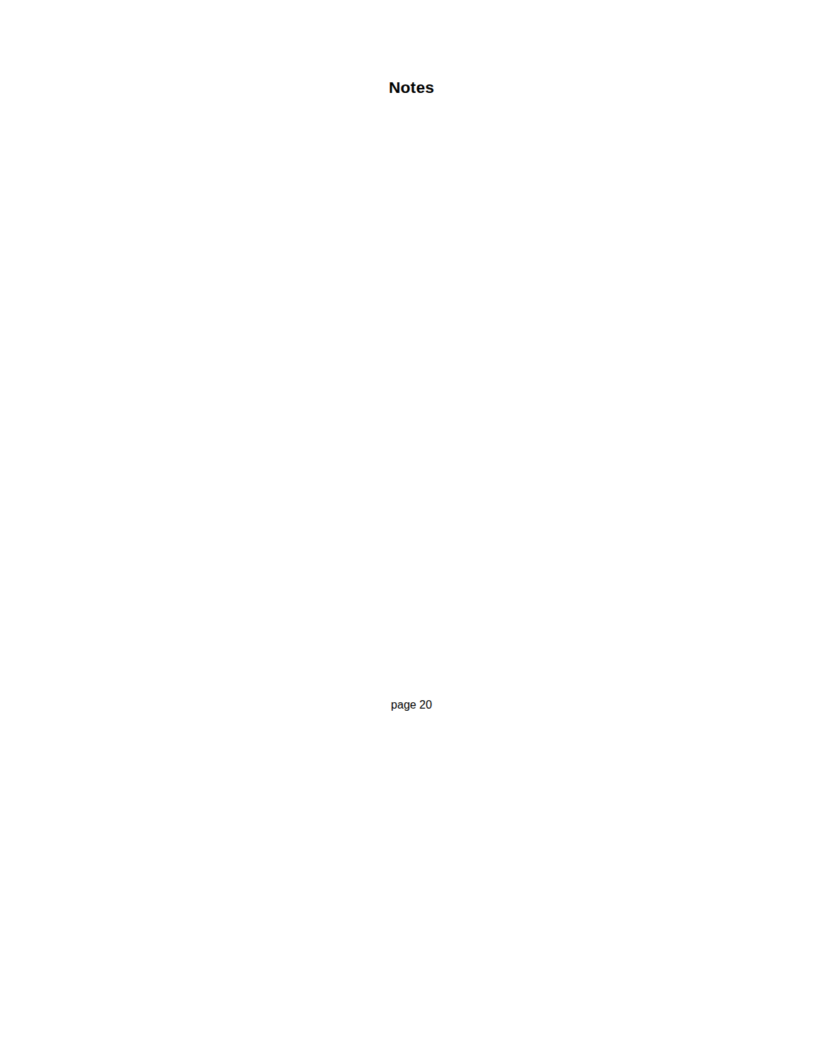Notes
page 20